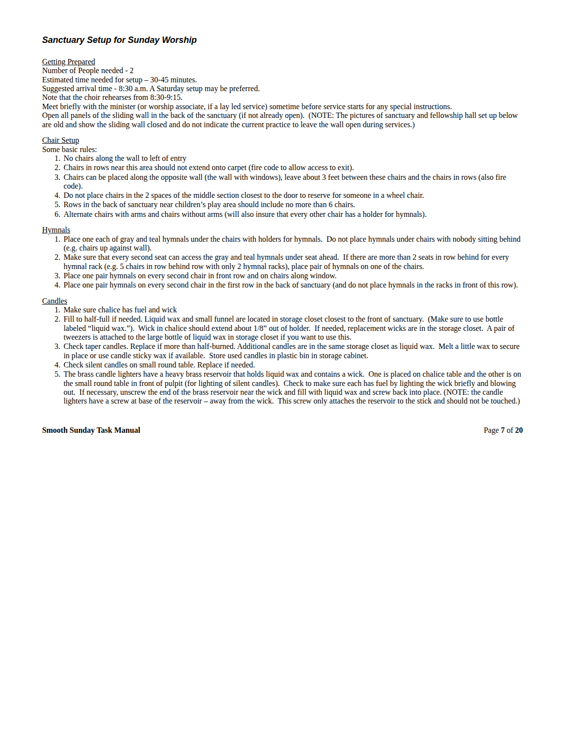Sanctuary Setup for Sunday Worship
Getting Prepared
Number of People needed - 2
Estimated time needed for setup – 30-45 minutes.
Suggested arrival time - 8:30 a.m. A Saturday setup may be preferred.
Note that the choir rehearses from 8:30-9:15.
Meet briefly with the minister (or worship associate, if a lay led service) sometime before service starts for any special instructions.
Open all panels of the sliding wall in the back of the sanctuary (if not already open). (NOTE: The pictures of sanctuary and fellowship hall set up below are old and show the sliding wall closed and do not indicate the current practice to leave the wall open during services.)
Chair Setup
Some basic rules:
No chairs along the wall to left of entry
Chairs in rows near this area should not extend onto carpet (fire code to allow access to exit).
Chairs can be placed along the opposite wall (the wall with windows), leave about 3 feet between these chairs and the chairs in rows (also fire code).
Do not place chairs in the 2 spaces of the middle section closest to the door to reserve for someone in a wheel chair.
Rows in the back of sanctuary near children’s play area should include no more than 6 chairs.
Alternate chairs with arms and chairs without arms (will also insure that every other chair has a holder for hymnals).
Hymnals
Place one each of gray and teal hymnals under the chairs with holders for hymnals. Do not place hymnals under chairs with nobody sitting behind (e.g. chairs up against wall).
Make sure that every second seat can access the gray and teal hymnals under seat ahead. If there are more than 2 seats in row behind for every hymnal rack (e.g. 5 chairs in row behind row with only 2 hymnal racks), place pair of hymnals on one of the chairs.
Place one pair hymnals on every second chair in front row and on chairs along window.
Place one pair hymnals on every second chair in the first row in the back of sanctuary (and do not place hymnals in the racks in front of this row).
Candles
Make sure chalice has fuel and wick
Fill to half-full if needed. Liquid wax and small funnel are located in storage closet closest to the front of sanctuary. (Make sure to use bottle labeled “liquid wax.”). Wick in chalice should extend about 1/8” out of holder. If needed, replacement wicks are in the storage closet. A pair of tweezers is attached to the large bottle of liquid wax in storage closet if you want to use this.
Check taper candles. Replace if more than half-burned. Additional candles are in the same storage closet as liquid wax. Melt a little wax to secure in place or use candle sticky wax if available. Store used candles in plastic bin in storage cabinet.
Check silent candles on small round table. Replace if needed.
The brass candle lighters have a heavy brass reservoir that holds liquid wax and contains a wick. One is placed on chalice table and the other is on the small round table in front of pulpit (for lighting of silent candles). Check to make sure each has fuel by lighting the wick briefly and blowing out. If necessary, unscrew the end of the brass reservoir near the wick and fill with liquid wax and screw back into place. (NOTE: the candle lighters have a screw at base of the reservoir – away from the wick. This screw only attaches the reservoir to the stick and should not be touched.)
Smooth Sunday Task Manual Page 7 of 20